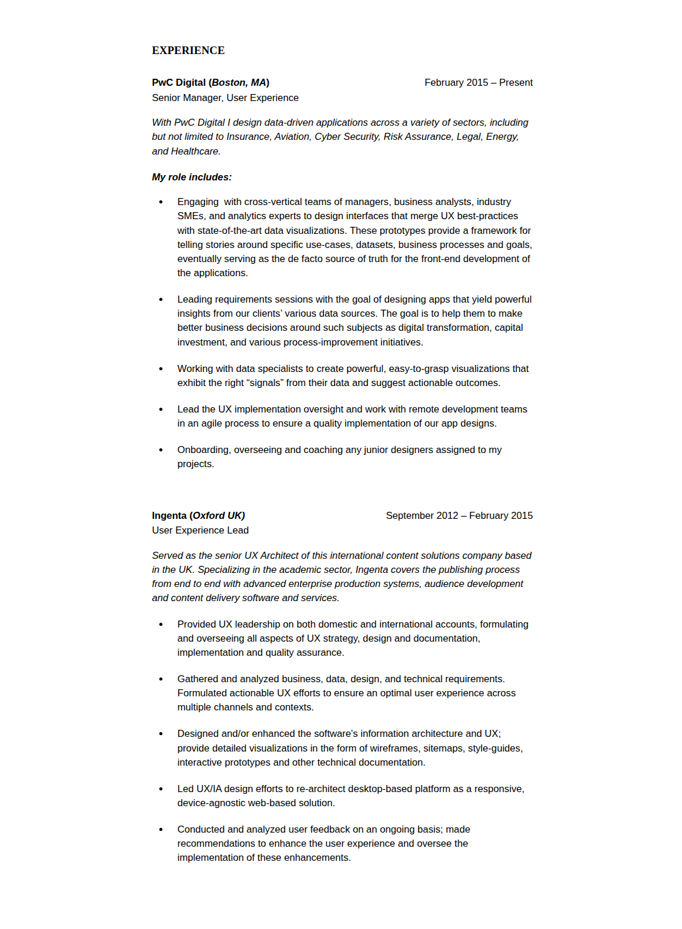EXPERIENCE
PwC Digital (Boston, MA) February 2015 – Present
Senior Manager, User Experience
With PwC Digital I design data-driven applications across a variety of sectors, including but not limited to Insurance, Aviation, Cyber Security, Risk Assurance, Legal, Energy, and Healthcare.
My role includes:
Engaging with cross-vertical teams of managers, business analysts, industry SMEs, and analytics experts to design interfaces that merge UX best-practices with state-of-the-art data visualizations. These prototypes provide a framework for telling stories around specific use-cases, datasets, business processes and goals, eventually serving as the de facto source of truth for the front-end development of the applications.
Leading requirements sessions with the goal of designing apps that yield powerful insights from our clients’ various data sources. The goal is to help them to make better business decisions around such subjects as digital transformation, capital investment, and various process-improvement initiatives.
Working with data specialists to create powerful, easy-to-grasp visualizations that exhibit the right “signals” from their data and suggest actionable outcomes.
Lead the UX implementation oversight and work with remote development teams in an agile process to ensure a quality implementation of our app designs.
Onboarding, overseeing and coaching any junior designers assigned to my projects.
Ingenta (Oxford UK) September 2012 – February 2015
User Experience Lead
Served as the senior UX Architect of this international content solutions company based in the UK. Specializing in the academic sector, Ingenta covers the publishing process from end to end with advanced enterprise production systems, audience development and content delivery software and services.
Provided UX leadership on both domestic and international accounts, formulating and overseeing all aspects of UX strategy, design and documentation, implementation and quality assurance.
Gathered and analyzed business, data, design, and technical requirements. Formulated actionable UX efforts to ensure an optimal user experience across multiple channels and contexts.
Designed and/or enhanced the software's information architecture and UX; provide detailed visualizations in the form of wireframes, sitemaps, style-guides, interactive prototypes and other technical documentation.
Led UX/IA design efforts to re-architect desktop-based platform as a responsive, device-agnostic web-based solution.
Conducted and analyzed user feedback on an ongoing basis; made recommendations to enhance the user experience and oversee the implementation of these enhancements.